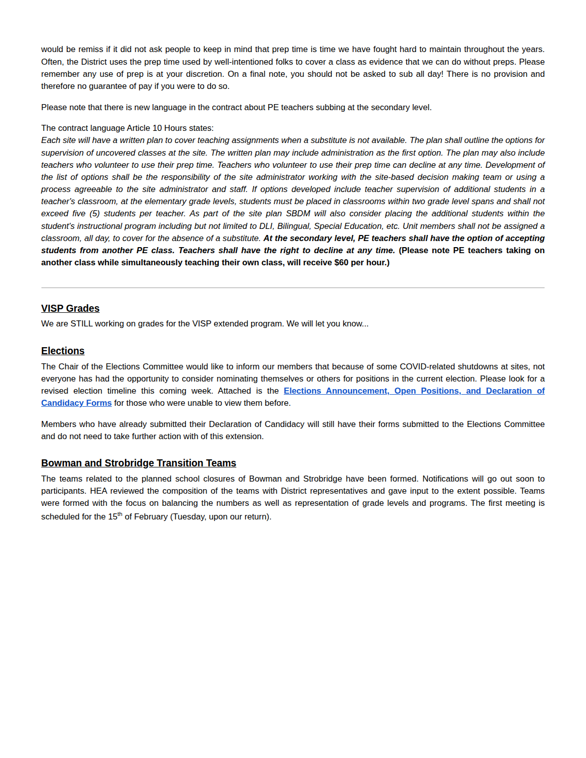would be remiss if it did not ask people to keep in mind that prep time is time we have fought hard to maintain throughout the years. Often, the District uses the prep time used by well-intentioned folks to cover a class as evidence that we can do without preps. Please remember any use of prep is at your discretion. On a final note, you should not be asked to sub all day! There is no provision and therefore no guarantee of pay if you were to do so.
Please note that there is new language in the contract about PE teachers subbing at the secondary level.
The contract language Article 10 Hours states:
Each site will have a written plan to cover teaching assignments when a substitute is not available. The plan shall outline the options for supervision of uncovered classes at the site. The written plan may include administration as the first option. The plan may also include teachers who volunteer to use their prep time. Teachers who volunteer to use their prep time can decline at any time. Development of the list of options shall be the responsibility of the site administrator working with the site-based decision making team or using a process agreeable to the site administrator and staff. If options developed include teacher supervision of additional students in a teacher's classroom, at the elementary grade levels, students must be placed in classrooms within two grade level spans and shall not exceed five (5) students per teacher. As part of the site plan SBDM will also consider placing the additional students within the student's instructional program including but not limited to DLI, Bilingual, Special Education, etc. Unit members shall not be assigned a classroom, all day, to cover for the absence of a substitute. At the secondary level, PE teachers shall have the option of accepting students from another PE class. Teachers shall have the right to decline at any time. (Please note PE teachers taking on another class while simultaneously teaching their own class, will receive $60 per hour.)
VISP Grades
We are STILL working on grades for the VISP extended program. We will let you know...
Elections
The Chair of the Elections Committee would like to inform our members that because of some COVID-related shutdowns at sites, not everyone has had the opportunity to consider nominating themselves or others for positions in the current election. Please look for a revised election timeline this coming week. Attached is the Elections Announcement, Open Positions, and Declaration of Candidacy Forms for those who were unable to view them before.
Members who have already submitted their Declaration of Candidacy will still have their forms submitted to the Elections Committee and do not need to take further action with of this extension.
Bowman and Strobridge Transition Teams
The teams related to the planned school closures of Bowman and Strobridge have been formed. Notifications will go out soon to participants. HEA reviewed the composition of the teams with District representatives and gave input to the extent possible. Teams were formed with the focus on balancing the numbers as well as representation of grade levels and programs. The first meeting is scheduled for the 15th of February (Tuesday, upon our return).